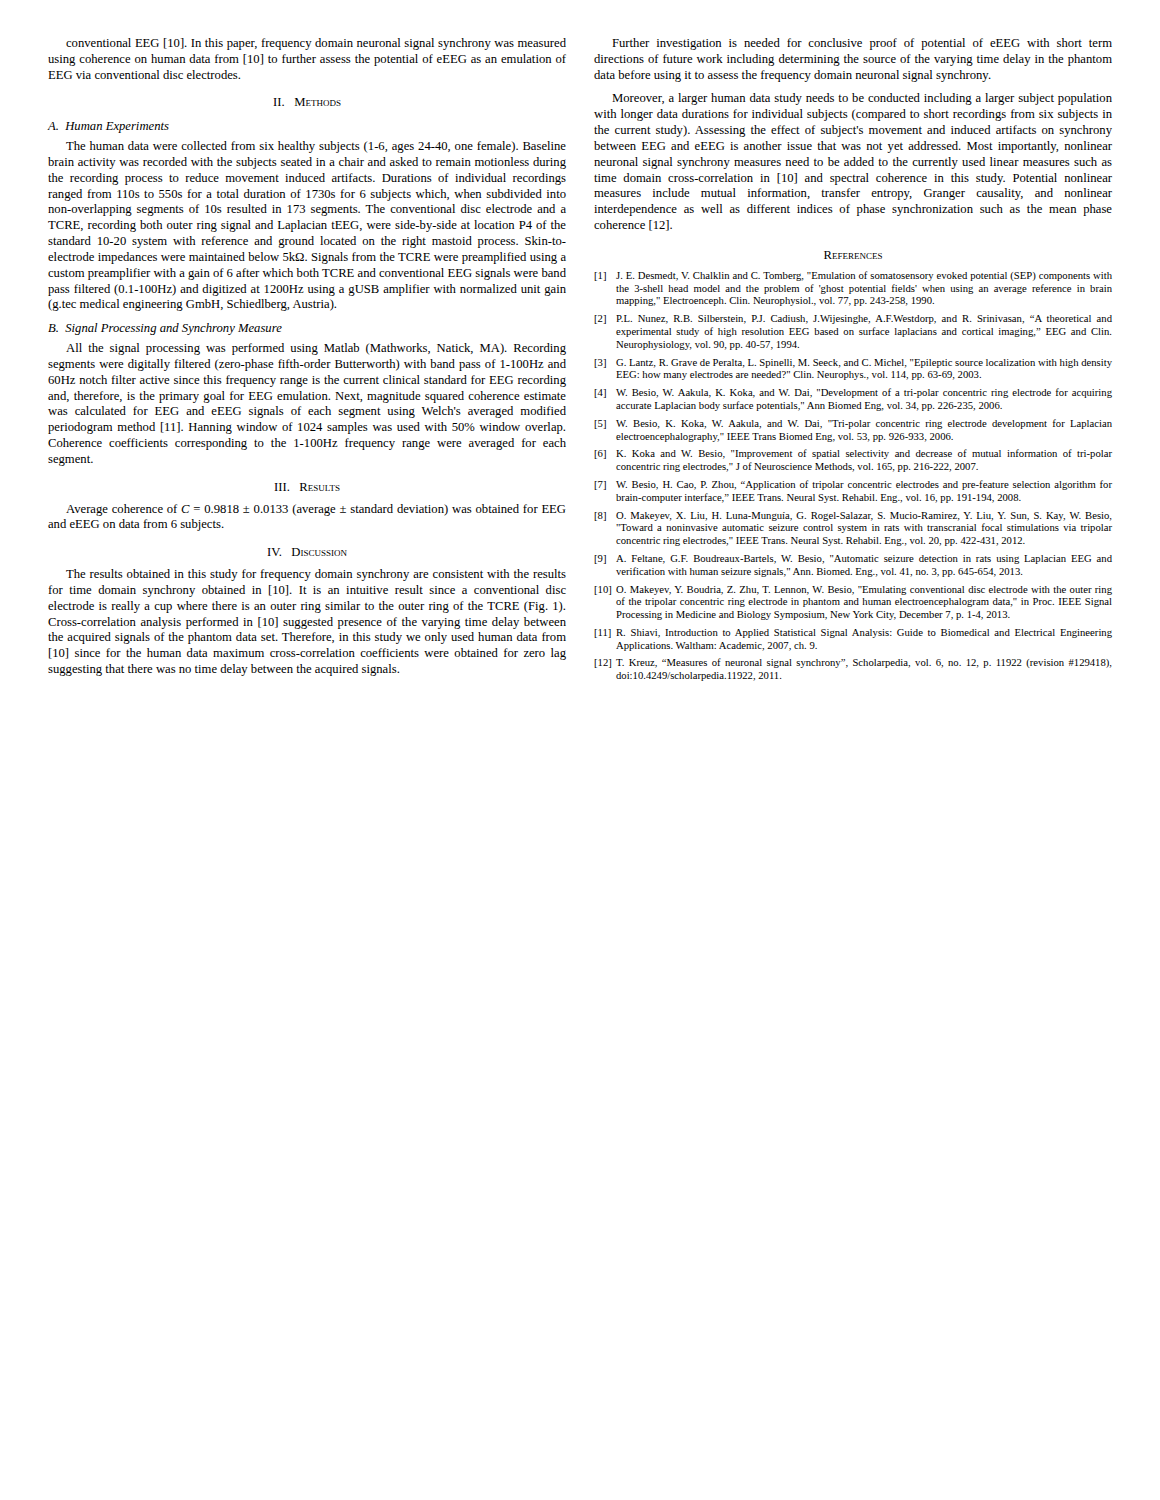conventional EEG [10]. In this paper, frequency domain neuronal signal synchrony was measured using coherence on human data from [10] to further assess the potential of eEEG as an emulation of EEG via conventional disc electrodes.
II. Methods
A. Human Experiments
The human data were collected from six healthy subjects (1-6, ages 24-40, one female). Baseline brain activity was recorded with the subjects seated in a chair and asked to remain motionless during the recording process to reduce movement induced artifacts. Durations of individual recordings ranged from 110s to 550s for a total duration of 1730s for 6 subjects which, when subdivided into non-overlapping segments of 10s resulted in 173 segments. The conventional disc electrode and a TCRE, recording both outer ring signal and Laplacian tEEG, were side-by-side at location P4 of the standard 10-20 system with reference and ground located on the right mastoid process. Skin-to-electrode impedances were maintained below 5kΩ. Signals from the TCRE were preamplified using a custom preamplifier with a gain of 6 after which both TCRE and conventional EEG signals were band pass filtered (0.1-100Hz) and digitized at 1200Hz using a gUSB amplifier with normalized unit gain (g.tec medical engineering GmbH, Schiedlberg, Austria).
B. Signal Processing and Synchrony Measure
All the signal processing was performed using Matlab (Mathworks, Natick, MA). Recording segments were digitally filtered (zero-phase fifth-order Butterworth) with band pass of 1-100Hz and 60Hz notch filter active since this frequency range is the current clinical standard for EEG recording and, therefore, is the primary goal for EEG emulation. Next, magnitude squared coherence estimate was calculated for EEG and eEEG signals of each segment using Welch's averaged modified periodogram method [11]. Hanning window of 1024 samples was used with 50% window overlap. Coherence coefficients corresponding to the 1-100Hz frequency range were averaged for each segment.
III. Results
Average coherence of C = 0.9818 ± 0.0133 (average ± standard deviation) was obtained for EEG and eEEG on data from 6 subjects.
IV. Discussion
The results obtained in this study for frequency domain synchrony are consistent with the results for time domain synchrony obtained in [10]. It is an intuitive result since a conventional disc electrode is really a cup where there is an outer ring similar to the outer ring of the TCRE (Fig. 1). Cross-correlation analysis performed in [10] suggested presence of the varying time delay between the acquired signals of the phantom data set. Therefore, in this study we only used human data from [10] since for the human data maximum cross-correlation coefficients were obtained for zero lag suggesting that there was no time delay between the acquired signals.
Further investigation is needed for conclusive proof of potential of eEEG with short term directions of future work including determining the source of the varying time delay in the phantom data before using it to assess the frequency domain neuronal signal synchrony.
Moreover, a larger human data study needs to be conducted including a larger subject population with longer data durations for individual subjects (compared to short recordings from six subjects in the current study). Assessing the effect of subject's movement and induced artifacts on synchrony between EEG and eEEG is another issue that was not yet addressed. Most importantly, nonlinear neuronal signal synchrony measures need to be added to the currently used linear measures such as time domain cross-correlation in [10] and spectral coherence in this study. Potential nonlinear measures include mutual information, transfer entropy, Granger causality, and nonlinear interdependence as well as different indices of phase synchronization such as the mean phase coherence [12].
References
[1] J. E. Desmedt, V. Chalklin and C. Tomberg, "Emulation of somatosensory evoked potential (SEP) components with the 3-shell head model and the problem of 'ghost potential fields' when using an average reference in brain mapping," Electroenceph. Clin. Neurophysiol., vol. 77, pp. 243-258, 1990.
[2] P.L. Nunez, R.B. Silberstein, P.J. Cadiush, J.Wijesinghe, A.F.Westdorp, and R. Srinivasan, “A theoretical and experimental study of high resolution EEG based on surface laplacians and cortical imaging,” EEG and Clin. Neurophysiology, vol. 90, pp. 40-57, 1994.
[3] G. Lantz, R. Grave de Peralta, L. Spinelli, M. Seeck, and C. Michel, "Epileptic source localization with high density EEG: how many electrodes are needed?" Clin. Neurophys., vol. 114, pp. 63-69, 2003.
[4] W. Besio, W. Aakula, K. Koka, and W. Dai, "Development of a tri-polar concentric ring electrode for acquiring accurate Laplacian body surface potentials," Ann Biomed Eng, vol. 34, pp. 226-235, 2006.
[5] W. Besio, K. Koka, W. Aakula, and W. Dai, "Tri-polar concentric ring electrode development for Laplacian electroencephalography," IEEE Trans Biomed Eng, vol. 53, pp. 926-933, 2006.
[6] K. Koka and W. Besio, "Improvement of spatial selectivity and decrease of mutual information of tri-polar concentric ring electrodes," J of Neuroscience Methods, vol. 165, pp. 216-222, 2007.
[7] W. Besio, H. Cao, P. Zhou, “Application of tripolar concentric electrodes and pre-feature selection algorithm for brain-computer interface,” IEEE Trans. Neural Syst. Rehabil. Eng., vol. 16, pp. 191-194, 2008.
[8] O. Makeyev, X. Liu, H. Luna-Munguía, G. Rogel-Salazar, S. Mucio-Ramirez, Y. Liu, Y. Sun, S. Kay, W. Besio, "Toward a noninvasive automatic seizure control system in rats with transcranial focal stimulations via tripolar concentric ring electrodes," IEEE Trans. Neural Syst. Rehabil. Eng., vol. 20, pp. 422-431, 2012.
[9] A. Feltane, G.F. Boudreaux-Bartels, W. Besio, "Automatic seizure detection in rats using Laplacian EEG and verification with human seizure signals," Ann. Biomed. Eng., vol. 41, no. 3, pp. 645-654, 2013.
[10] O. Makeyev, Y. Boudria, Z. Zhu, T. Lennon, W. Besio, "Emulating conventional disc electrode with the outer ring of the tripolar concentric ring electrode in phantom and human electroencephalogram data," in Proc. IEEE Signal Processing in Medicine and Biology Symposium, New York City, December 7, p. 1-4, 2013.
[11] R. Shiavi, Introduction to Applied Statistical Signal Analysis: Guide to Biomedical and Electrical Engineering Applications. Waltham: Academic, 2007, ch. 9.
[12] T. Kreuz, “Measures of neuronal signal synchrony”, Scholarpedia, vol. 6, no. 12, p. 11922 (revision #129418), doi:10.4249/scholarpedia.11922, 2011.